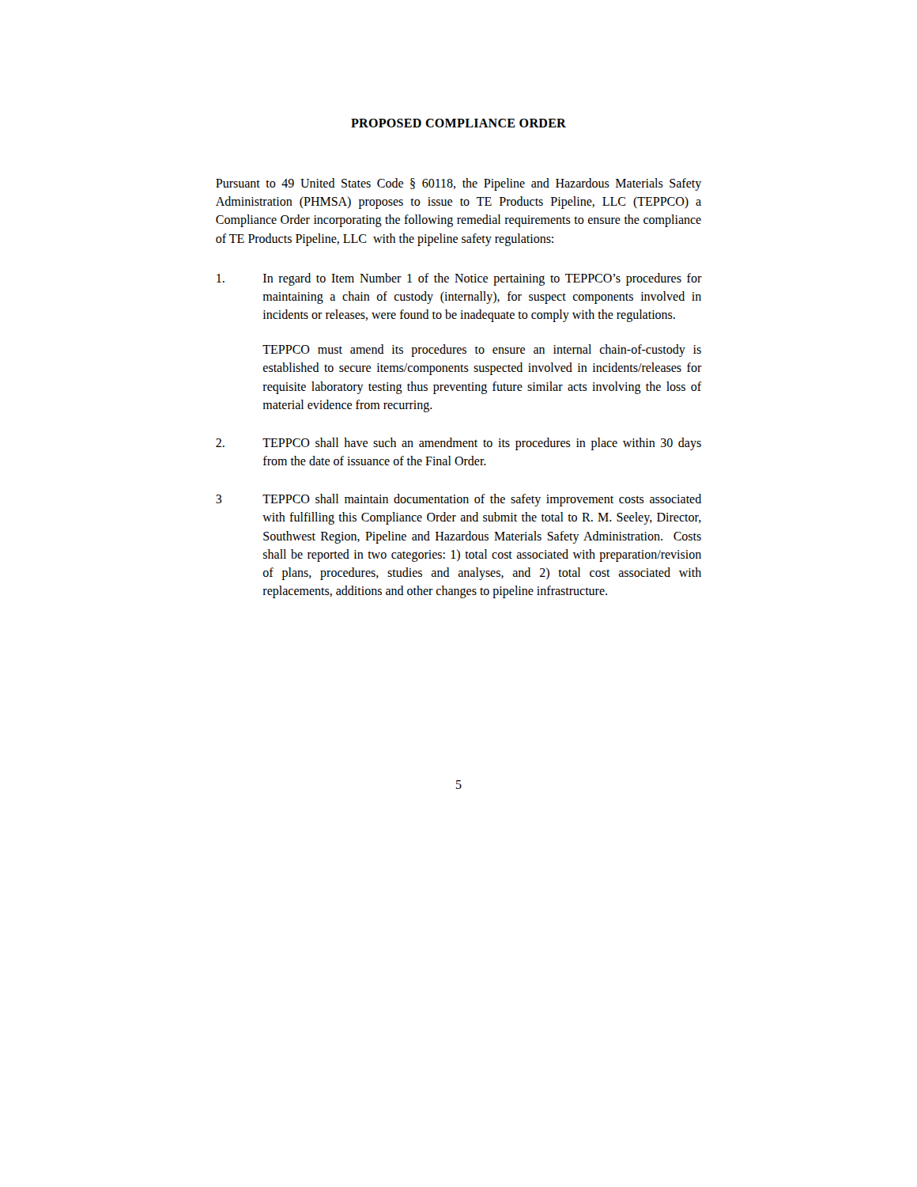Proposed Compliance Order
Pursuant to 49 United States Code § 60118, the Pipeline and Hazardous Materials Safety Administration (PHMSA) proposes to issue to TE Products Pipeline, LLC (TEPPCO) a Compliance Order incorporating the following remedial requirements to ensure the compliance of TE Products Pipeline, LLC with the pipeline safety regulations:
1.
In regard to Item Number 1 of the Notice pertaining to TEPPCO’s procedures for maintaining a chain of custody (internally), for suspect components involved in incidents or releases, were found to be inadequate to comply with the regulations.
TEPPCO must amend its procedures to ensure an internal chain-of-custody is established to secure items/components suspected involved in incidents/releases for requisite laboratory testing thus preventing future similar acts involving the loss of material evidence from recurring.
2.
TEPPCO shall have such an amendment to its procedures in place within 30 days from the date of issuance of the Final Order.
3
TEPPCO shall maintain documentation of the safety improvement costs associated with fulfilling this Compliance Order and submit the total to R. M. Seeley, Director, Southwest Region, Pipeline and Hazardous Materials Safety Administration. Costs shall be reported in two categories: 1) total cost associated with preparation/revision of plans, procedures, studies and analyses, and 2) total cost associated with replacements, additions and other changes to pipeline infrastructure.
5